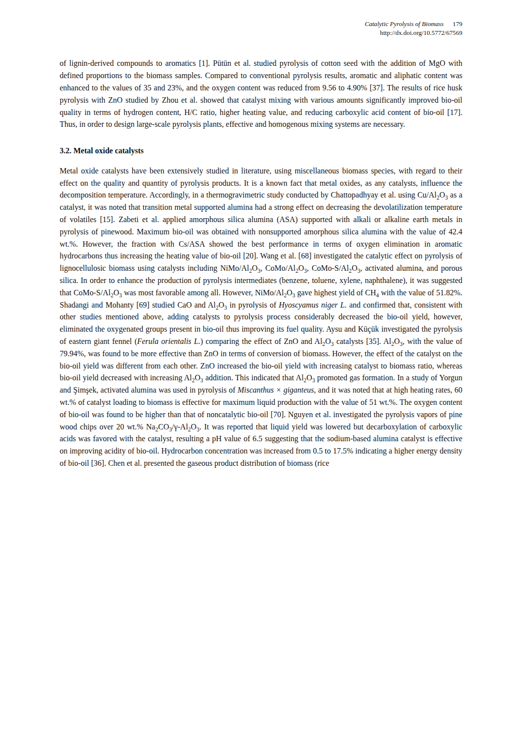Catalytic Pyrolysis of Biomass 179 http://dx.doi.org/10.5772/67569
of lignin-derived compounds to aromatics [1]. Pütün et al. studied pyrolysis of cotton seed with the addition of MgO with defined proportions to the biomass samples. Compared to conventional pyrolysis results, aromatic and aliphatic content was enhanced to the values of 35 and 23%, and the oxygen content was reduced from 9.56 to 4.90% [37]. The results of rice husk pyrolysis with ZnO studied by Zhou et al. showed that catalyst mixing with various amounts significantly improved bio-oil quality in terms of hydrogen content, H/C ratio, higher heating value, and reducing carboxylic acid content of bio-oil [17]. Thus, in order to design large-scale pyrolysis plants, effective and homogenous mixing systems are necessary.
3.2. Metal oxide catalysts
Metal oxide catalysts have been extensively studied in literature, using miscellaneous biomass species, with regard to their effect on the quality and quantity of pyrolysis products. It is a known fact that metal oxides, as any catalysts, influence the decomposition temperature. Accordingly, in a thermogravimetric study conducted by Chattopadhyay et al. using Cu/Al2O3 as a catalyst, it was noted that transition metal supported alumina had a strong effect on decreasing the devolatilization temperature of volatiles [15]. Zabeti et al. applied amorphous silica alumina (ASA) supported with alkali or alkaline earth metals in pyrolysis of pinewood. Maximum bio-oil was obtained with nonsupported amorphous silica alumina with the value of 42.4 wt.%. However, the fraction with Cs/ASA showed the best performance in terms of oxygen elimination in aromatic hydrocarbons thus increasing the heating value of bio-oil [20]. Wang et al. [68] investigated the catalytic effect on pyrolysis of lignocellulosic biomass using catalysts including NiMo/Al2O3, CoMo/Al2O3, CoMo-S/Al2O3, activated alumina, and porous silica. In order to enhance the production of pyrolysis intermediates (benzene, toluene, xylene, naphthalene), it was suggested that CoMo-S/Al2O3 was most favorable among all. However, NiMo/Al2O3 gave highest yield of CH4 with the value of 51.82%. Shadangi and Mohanty [69] studied CaO and Al2O3 in pyrolysis of Hyoscyamus niger L. and confirmed that, consistent with other studies mentioned above, adding catalysts to pyrolysis process considerably decreased the bio-oil yield, however, eliminated the oxygenated groups present in bio-oil thus improving its fuel quality. Aysu and Küçük investigated the pyrolysis of eastern giant fennel (Ferula orientalis L.) comparing the effect of ZnO and Al2O3 catalysts [35]. Al2O3, with the value of 79.94%, was found to be more effective than ZnO in terms of conversion of biomass. However, the effect of the catalyst on the bio-oil yield was different from each other. ZnO increased the bio-oil yield with increasing catalyst to biomass ratio, whereas bio-oil yield decreased with increasing Al2O3 addition. This indicated that Al2O3 promoted gas formation. In a study of Yorgun and Şimşek, activated alumina was used in pyrolysis of Miscanthus × giganteus, and it was noted that at high heating rates, 60 wt.% of catalyst loading to biomass is effective for maximum liquid production with the value of 51 wt.%. The oxygen content of bio-oil was found to be higher than that of noncatalytic bio-oil [70]. Nguyen et al. investigated the pyrolysis vapors of pine wood chips over 20 wt.% Na2CO3/γ-Al2O3. It was reported that liquid yield was lowered but decarboxylation of carboxylic acids was favored with the catalyst, resulting a pH value of 6.5 suggesting that the sodium-based alumina catalyst is effective on improving acidity of bio-oil. Hydrocarbon concentration was increased from 0.5 to 17.5% indicating a higher energy density of bio-oil [36]. Chen et al. presented the gaseous product distribution of biomass (rice